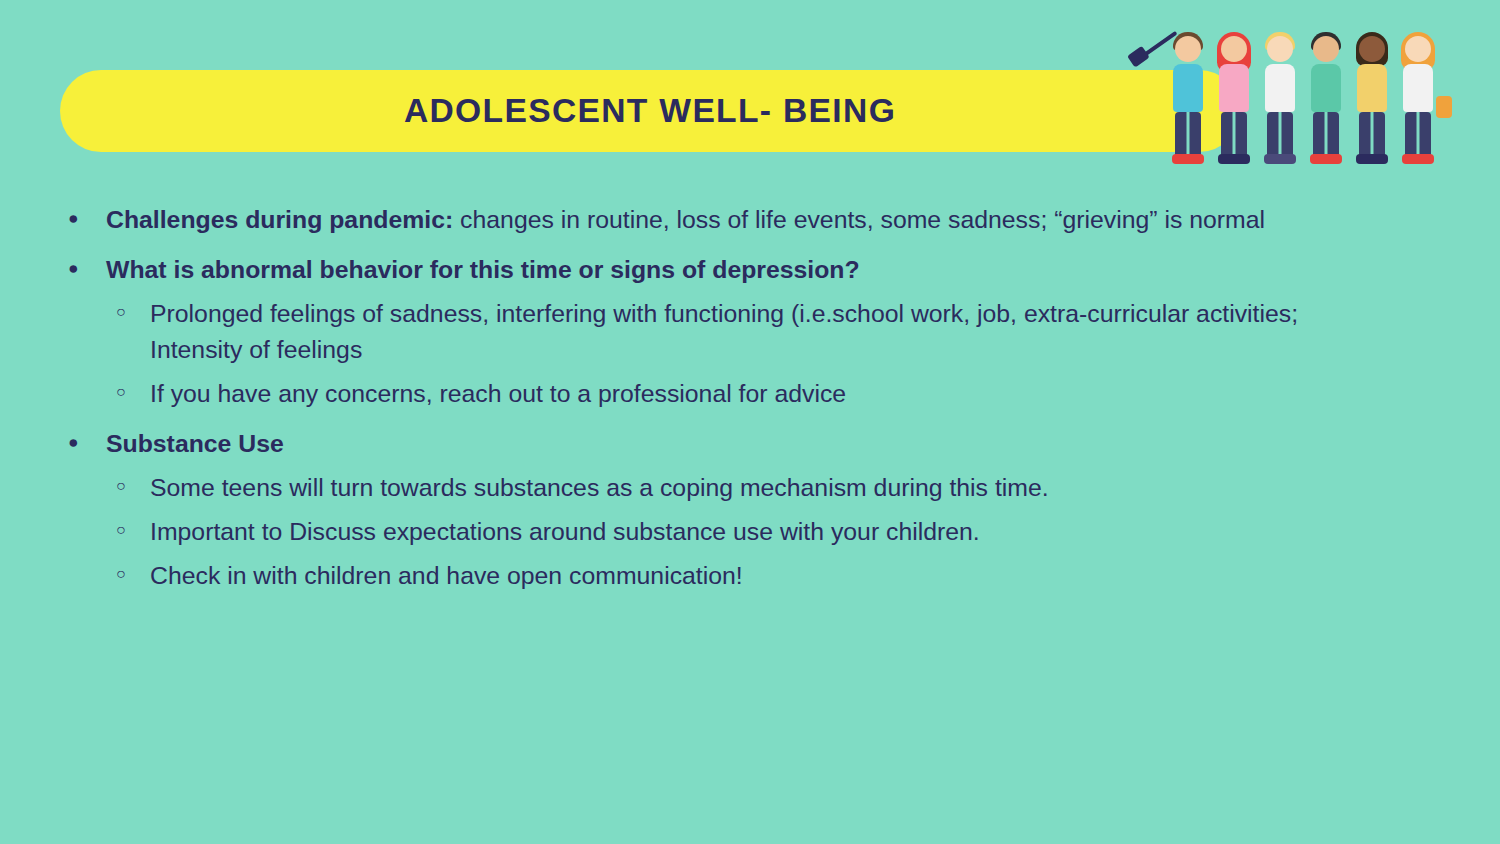Adolescent Well- Being
Challenges during pandemic: changes in routine, loss of life events, some sadness; “grieving” is normal
What is abnormal behavior for this time or signs of depression?
Prolonged feelings of sadness, interfering with functioning (i.e.school work, job, extra-curricular activities; Intensity of feelings
If you have any concerns, reach out to a professional for advice
Substance Use
Some teens will turn towards substances as a coping mechanism during this time.
Important to Discuss expectations around substance use with your children.
Check in with children and have open communication!